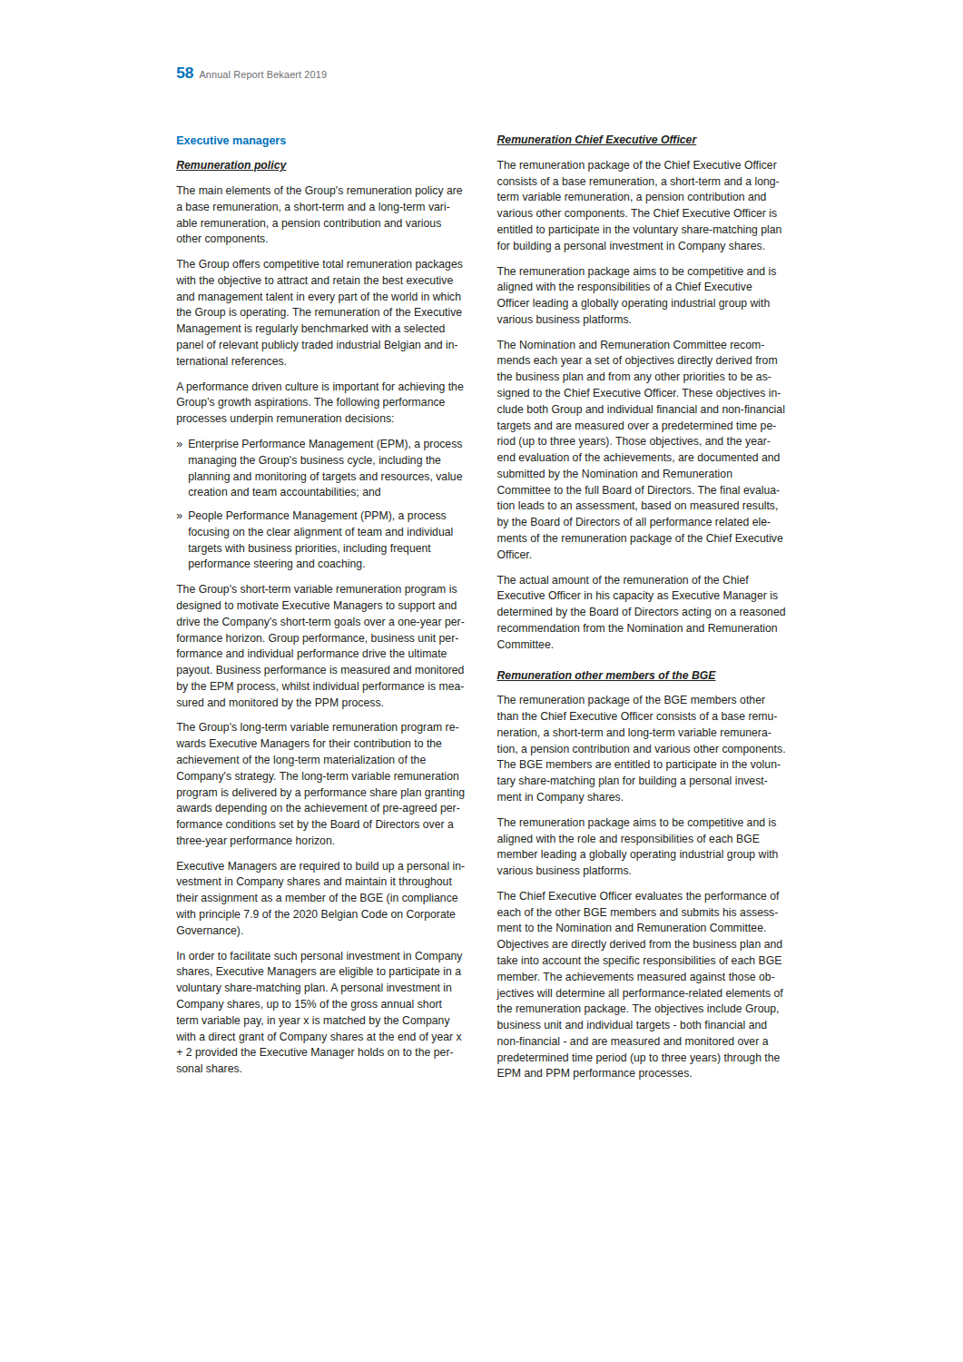58 Annual Report Bekaert 2019
Executive managers
Remuneration policy
The main elements of the Group's remuneration policy are a base remuneration, a short-term and a long-term variable remuneration, a pension contribution and various other components.
The Group offers competitive total remuneration packages with the objective to attract and retain the best executive and management talent in every part of the world in which the Group is operating. The remuneration of the Executive Management is regularly benchmarked with a selected panel of relevant publicly traded industrial Belgian and international references.
A performance driven culture is important for achieving the Group's growth aspirations. The following performance processes underpin remuneration decisions:
Enterprise Performance Management (EPM), a process managing the Group's business cycle, including the planning and monitoring of targets and resources, value creation and team accountabilities; and
People Performance Management (PPM), a process focusing on the clear alignment of team and individual targets with business priorities, including frequent performance steering and coaching.
The Group's short-term variable remuneration program is designed to motivate Executive Managers to support and drive the Company's short-term goals over a one-year performance horizon. Group performance, business unit performance and individual performance drive the ultimate payout. Business performance is measured and monitored by the EPM process, whilst individual performance is measured and monitored by the PPM process.
The Group's long-term variable remuneration program rewards Executive Managers for their contribution to the achievement of the long-term materialization of the Company's strategy. The long-term variable remuneration program is delivered by a performance share plan granting awards depending on the achievement of pre-agreed performance conditions set by the Board of Directors over a three-year performance horizon.
Executive Managers are required to build up a personal investment in Company shares and maintain it throughout their assignment as a member of the BGE (in compliance with principle 7.9 of the 2020 Belgian Code on Corporate Governance).
In order to facilitate such personal investment in Company shares, Executive Managers are eligible to participate in a voluntary share-matching plan. A personal investment in Company shares, up to 15% of the gross annual short term variable pay, in year x is matched by the Company with a direct grant of Company shares at the end of year x + 2 provided the Executive Manager holds on to the personal shares.
Remuneration Chief Executive Officer
The remuneration package of the Chief Executive Officer consists of a base remuneration, a short-term and a long-term variable remuneration, a pension contribution and various other components. The Chief Executive Officer is entitled to participate in the voluntary share-matching plan for building a personal investment in Company shares.
The remuneration package aims to be competitive and is aligned with the responsibilities of a Chief Executive Officer leading a globally operating industrial group with various business platforms.
The Nomination and Remuneration Committee recommends each year a set of objectives directly derived from the business plan and from any other priorities to be assigned to the Chief Executive Officer. These objectives include both Group and individual financial and non-financial targets and are measured over a predetermined time period (up to three years). Those objectives, and the year-end evaluation of the achievements, are documented and submitted by the Nomination and Remuneration Committee to the full Board of Directors. The final evaluation leads to an assessment, based on measured results, by the Board of Directors of all performance related elements of the remuneration package of the Chief Executive Officer.
The actual amount of the remuneration of the Chief Executive Officer in his capacity as Executive Manager is determined by the Board of Directors acting on a reasoned recommendation from the Nomination and Remuneration Committee.
Remuneration other members of the BGE
The remuneration package of the BGE members other than the Chief Executive Officer consists of a base remuneration, a short-term and long-term variable remuneration, a pension contribution and various other components. The BGE members are entitled to participate in the voluntary share-matching plan for building a personal investment in Company shares.
The remuneration package aims to be competitive and is aligned with the role and responsibilities of each BGE member leading a globally operating industrial group with various business platforms.
The Chief Executive Officer evaluates the performance of each of the other BGE members and submits his assessment to the Nomination and Remuneration Committee. Objectives are directly derived from the business plan and take into account the specific responsibilities of each BGE member. The achievements measured against those objectives will determine all performance-related elements of the remuneration package. The objectives include Group, business unit and individual targets - both financial and non-financial - and are measured and monitored over a predetermined time period (up to three years) through the EPM and PPM performance processes.